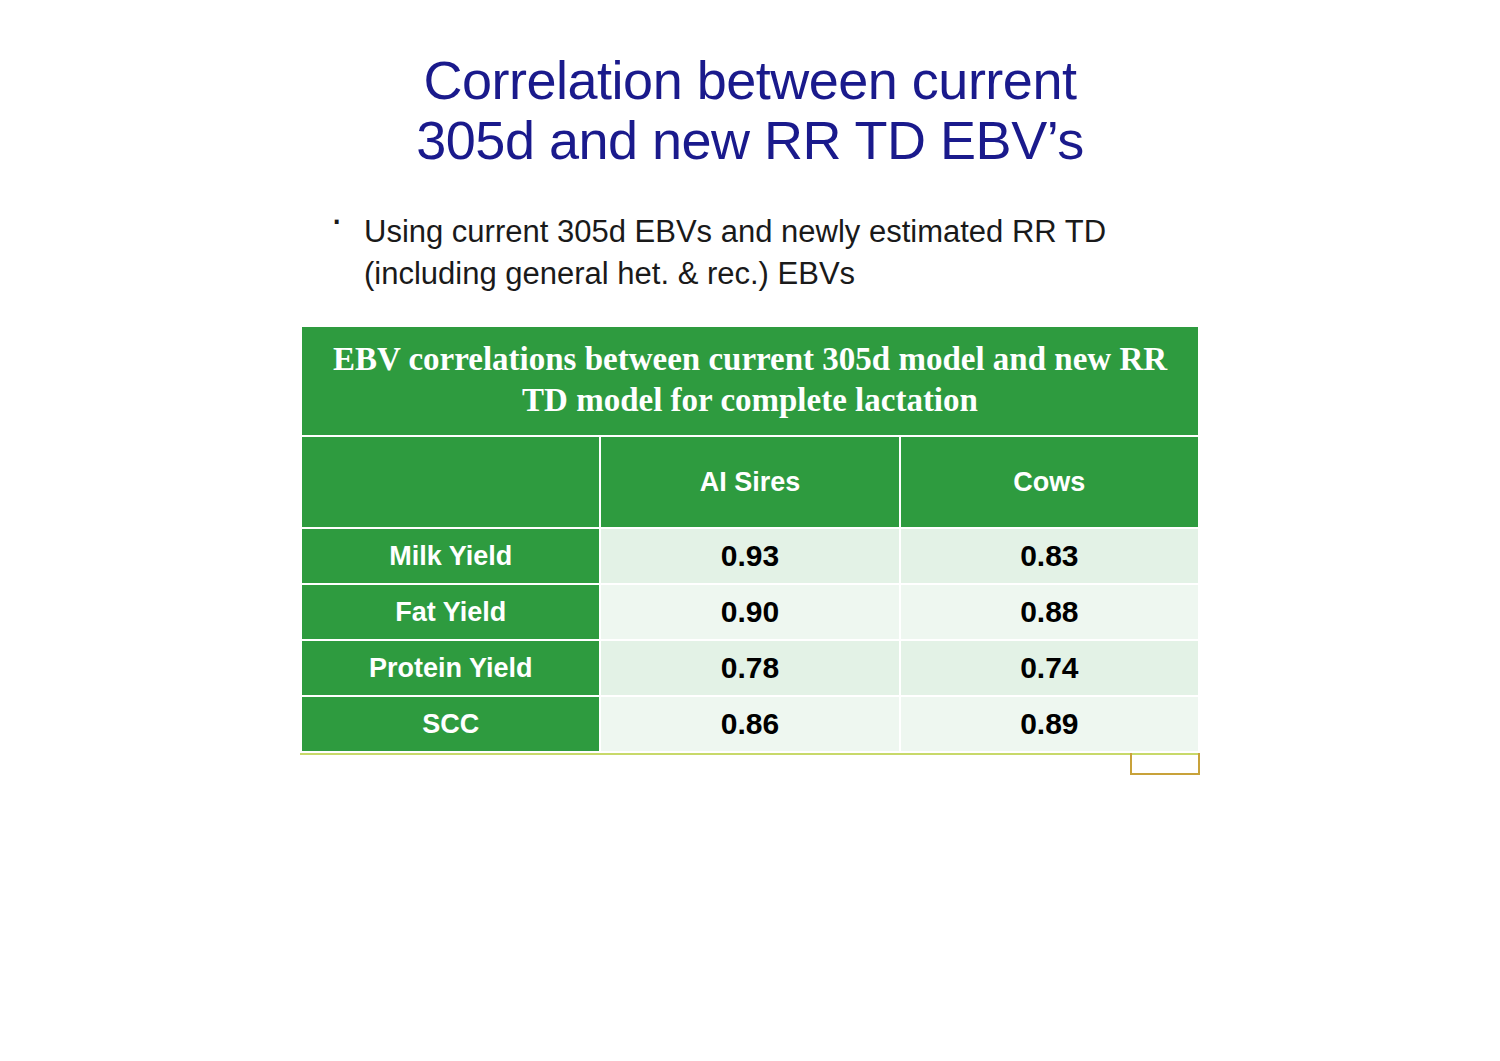Correlation between current
305d and new RR TD EBV’s
Using current 305d EBVs and newly estimated RR TD (including general het. & rec.) EBVs
EBV correlations between current 305d model and new RR TD model for complete lactation
| | AI Sires | Cows |
| --- | --- | --- |
| Milk Yield | 0.93 | 0.83 |
| Fat Yield | 0.90 | 0.88 |
| Protein Yield | 0.78 | 0.74 |
| SCC | 0.86 | 0.89 |